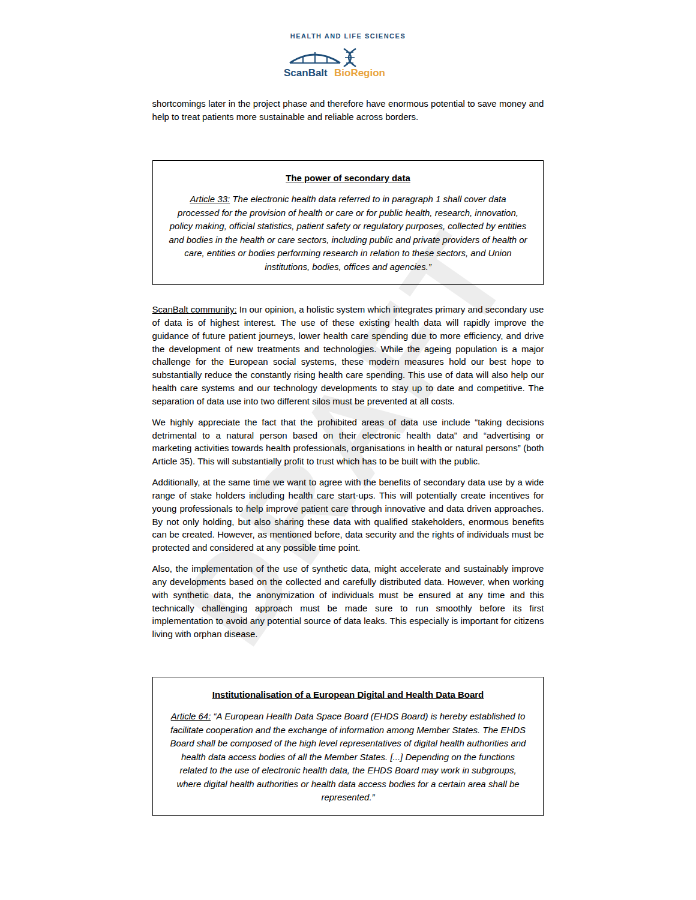DRAFT
HEALTH AND LIFE SCIENCES
ScanBalt BioRegion
shortcomings later in the project phase and therefore have enormous potential to save money and help to treat patients more sustainable and reliable across borders.
The power of secondary data
Article 33: The electronic health data referred to in paragraph 1 shall cover data processed for the provision of health or care or for public health, research, innovation, policy making, official statistics, patient safety or regulatory purposes, collected by entities and bodies in the health or care sectors, including public and private providers of health or care, entities or bodies performing research in relation to these sectors, and Union institutions, bodies, offices and agencies.”
ScanBalt community: In our opinion, a holistic system which integrates primary and secondary use of data is of highest interest. The use of these existing health data will rapidly improve the guidance of future patient journeys, lower health care spending due to more efficiency, and drive the development of new treatments and technologies. While the ageing population is a major challenge for the European social systems, these modern measures hold our best hope to substantially reduce the constantly rising health care spending. This use of data will also help our health care systems and our technology developments to stay up to date and competitive. The separation of data use into two different silos must be prevented at all costs.
We highly appreciate the fact that the prohibited areas of data use include “taking decisions detrimental to a natural person based on their electronic health data” and “advertising or marketing activities towards health professionals, organisations in health or natural persons” (both Article 35). This will substantially profit to trust which has to be built with the public.
Additionally, at the same time we want to agree with the benefits of secondary data use by a wide range of stake holders including health care start-ups. This will potentially create incentives for young professionals to help improve patient care through innovative and data driven approaches. By not only holding, but also sharing these data with qualified stakeholders, enormous benefits can be created. However, as mentioned before, data security and the rights of individuals must be protected and considered at any possible time point.
Also, the implementation of the use of synthetic data, might accelerate and sustainably improve any developments based on the collected and carefully distributed data. However, when working with synthetic data, the anonymization of individuals must be ensured at any time and this technically challenging approach must be made sure to run smoothly before its first implementation to avoid any potential source of data leaks. This especially is important for citizens living with orphan disease.
Institutionalisation of a European Digital and Health Data Board
Article 64: “A European Health Data Space Board (EHDS Board) is hereby established to facilitate cooperation and the exchange of information among Member States. The EHDS Board shall be composed of the high level representatives of digital health authorities and health data access bodies of all the Member States. [...] Depending on the functions related to the use of electronic health data, the EHDS Board may work in subgroups, where digital health authorities or health data access bodies for a certain area shall be represented.”